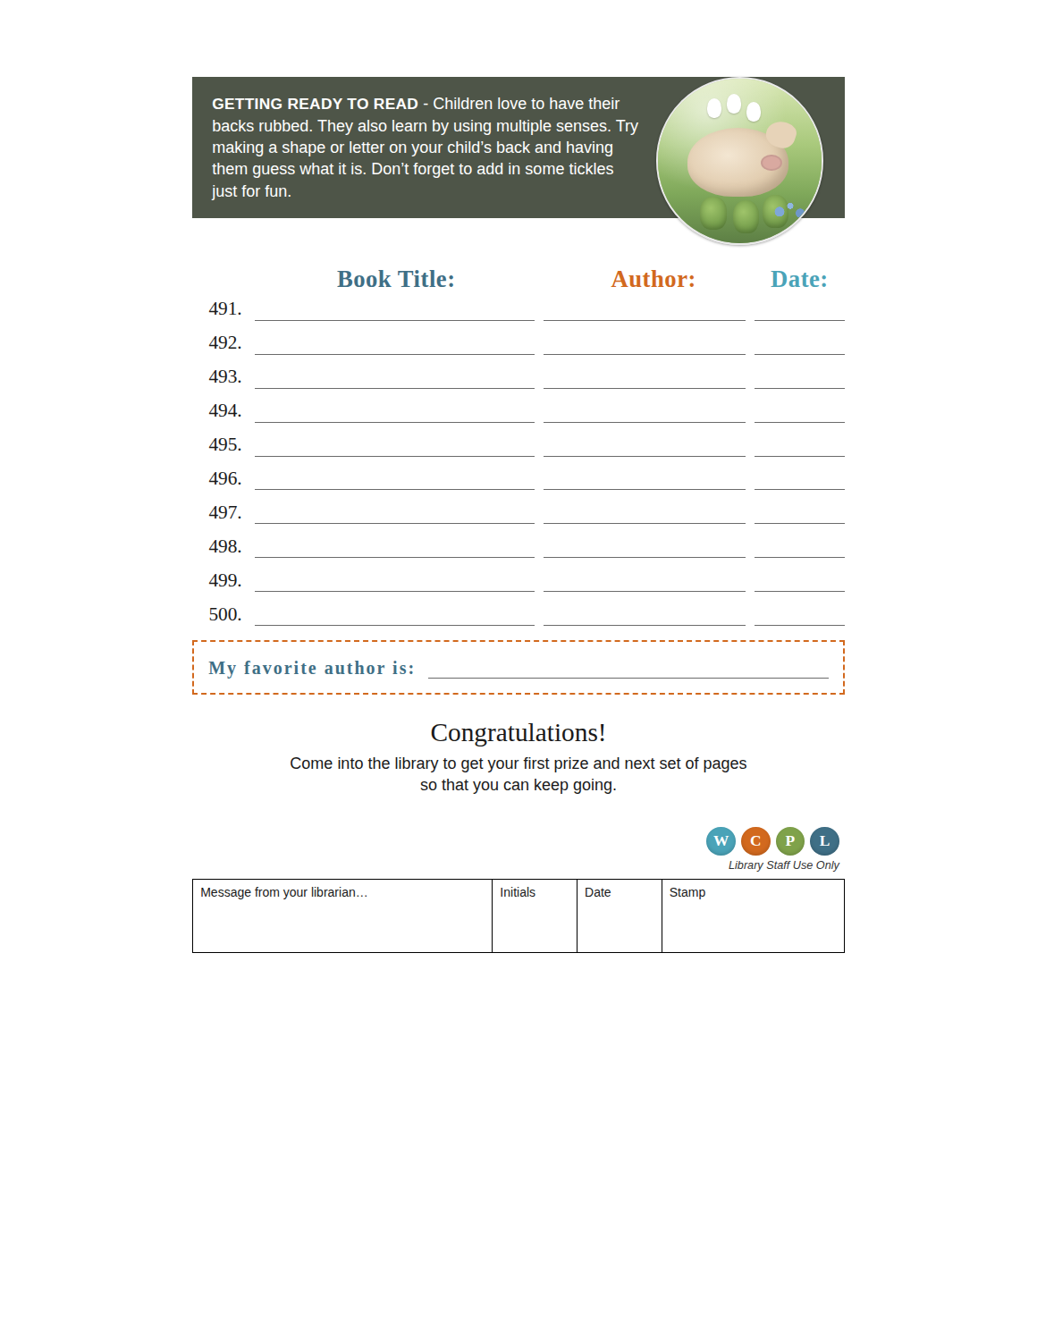GETTING READY TO READ - Children love to have their backs rubbed. They also learn by using multiple senses. Try making a shape or letter on your child’s back and having them guess what it is. Don’t forget to add in some tickles just for fun.
Book Title:
Author:
Date:
491.
492.
493.
494.
495.
496.
497.
498.
499.
500.
My favorite author is:
Congratulations!
Come into the library to get your first prize and next set of pages
so that you can keep going.
W C P L
Library Staff Use Only
| Message from your librarian… | Initials | Date | Stamp |